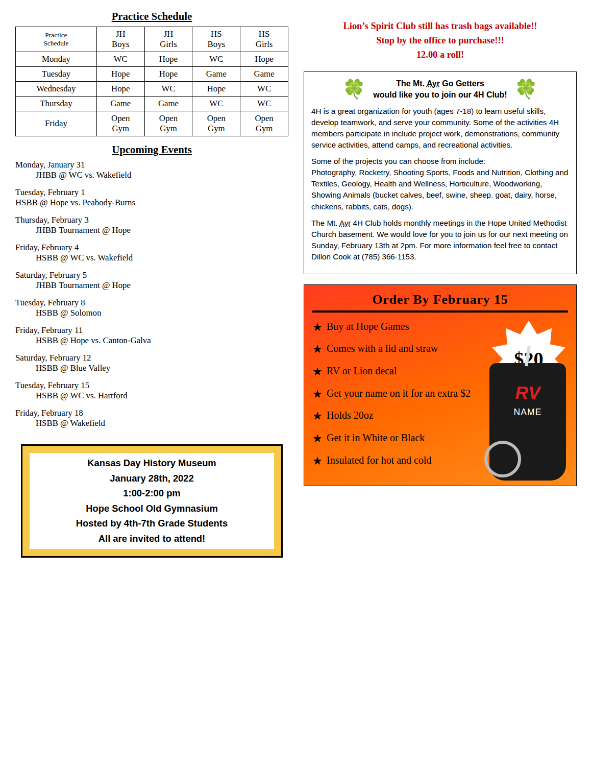Practice Schedule
| Practice Schedule | JH Boys | JH Girls | HS Boys | HS Girls |
| --- | --- | --- | --- | --- |
| Monday | WC | Hope | WC | Hope |
| Tuesday | Hope | Hope | Game | Game |
| Wednesday | Hope | WC | Hope | WC |
| Thursday | Game | Game | WC | WC |
| Friday | Open Gym | Open Gym | Open Gym | Open Gym |
Upcoming Events
Monday, January 31 JHBB @ WC vs. Wakefield
Tuesday, February 1 HSBB @ Hope vs. Peabody-Burns
Thursday, February 3 JHBB Tournament @ Hope
Friday, February 4 HSBB @ WC vs. Wakefield
Saturday, February 5 JHBB Tournament @ Hope
Tuesday, February 8 HSBB @ Solomon
Friday, February 11 HSBB @ Hope vs. Canton-Galva
Saturday, February 12 HSBB @ Blue Valley
Tuesday, February 15 HSBB @ WC vs. Hartford
Friday, February 18 HSBB @ Wakefield
Kansas Day History Museum
January 28th, 2022
1:00-2:00 pm
Hope School Old Gymnasium
Hosted by 4th-7th Grade Students
All are invited to attend!
Lion’s Spirit Club still has trash bags available!!
Stop by the office to purchase!!!
12.00 a roll!
🍀
The Mt. Ayr Go Getters
would like you to join our 4H Club!
🍀
4H is a great organization for youth (ages 7-18) to learn useful skills, develop teamwork, and serve your community. Some of the activities 4H members participate in include project work, demonstrations, community service activities, attend camps, and recreational activities.
Some of the projects you can choose from include:
Photography, Rocketry, Shooting Sports, Foods and Nutrition, Clothing and Textiles, Geology, Health and Wellness, Horticulture, Woodworking, Showing Animals (bucket calves, beef, swine, sheep. goat, dairy, horse, chickens, rabbits, cats, dogs).
The Mt. Ayr 4H Club holds monthly meetings in the Hope United Methodist Church basement. We would love for you to join us for our next meeting on Sunday, February 13th at 2pm. For more information feel free to contact Dillon Cook at (785) 366-1153.
Order By February 15
$20
★Buy at Hope Games
★Comes with a lid and straw
★RV or Lion decal
★Get your name on it for an extra $2
★Holds 20oz
★Get it in White or Black
★Insulated for hot and cold
RV
NAME